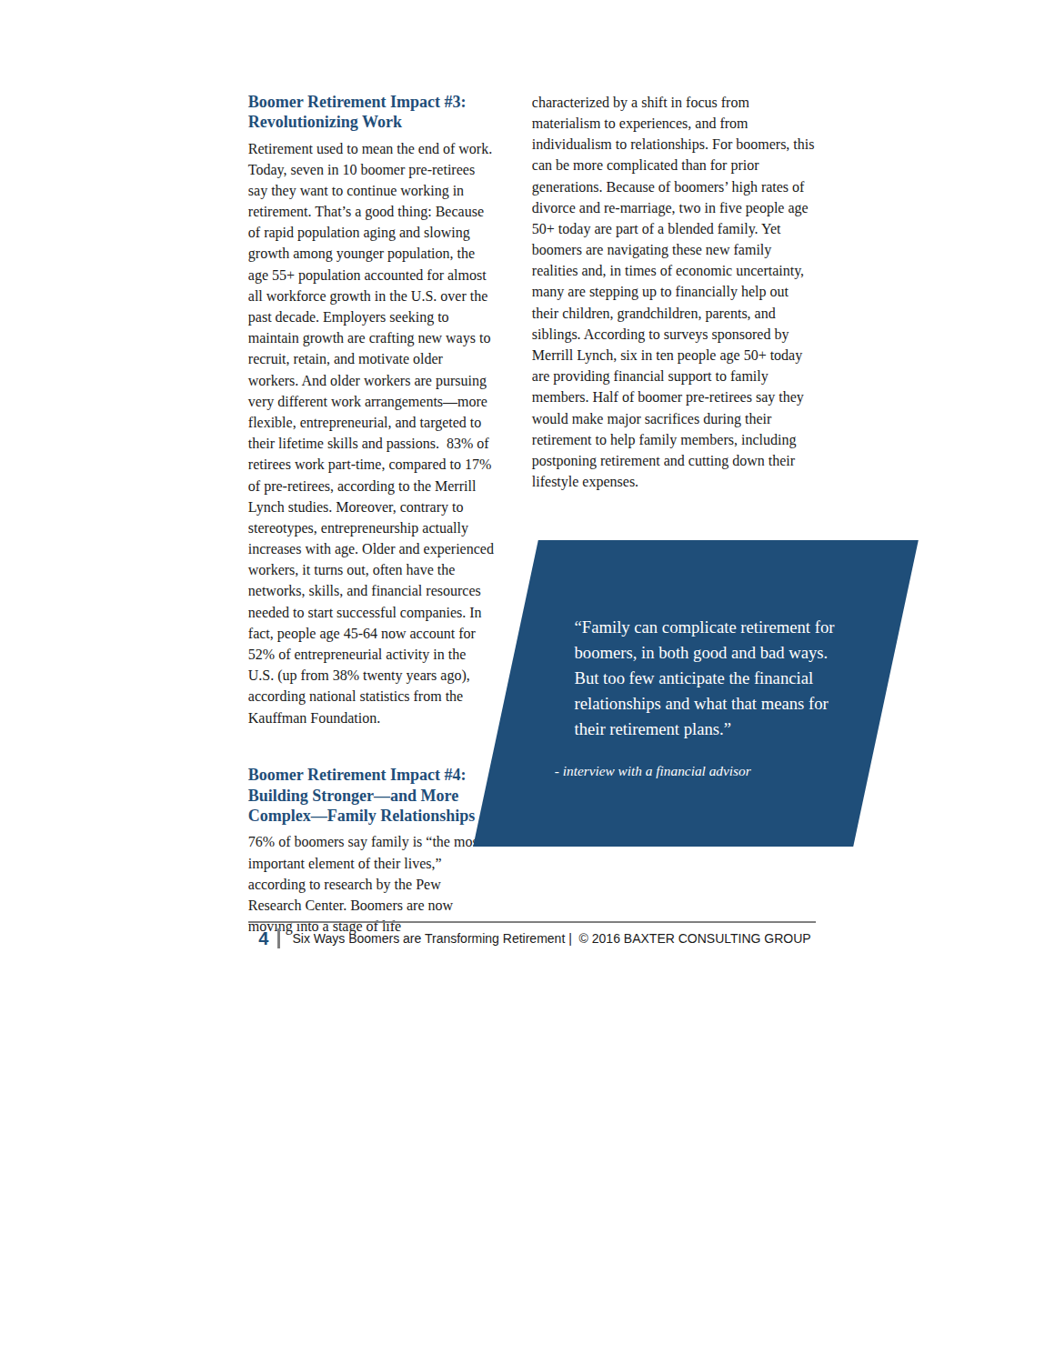Boomer Retirement Impact #3:
Revolutionizing Work
Retirement used to mean the end of work. Today, seven in 10 boomer pre-retirees say they want to continue working in retirement. That’s a good thing: Because of rapid population aging and slowing growth among younger population, the age 55+ population accounted for almost all workforce growth in the U.S. over the past decade. Employers seeking to maintain growth are crafting new ways to recruit, retain, and motivate older workers. And older workers are pursuing very different work arrangements—more flexible, entrepreneurial, and targeted to their lifetime skills and passions. 83% of retirees work part-time, compared to 17% of pre-retirees, according to the Merrill Lynch studies. Moreover, contrary to stereotypes, entrepreneurship actually increases with age. Older and experienced workers, it turns out, often have the networks, skills, and financial resources needed to start successful companies. In fact, people age 45-64 now account for 52% of entrepreneurial activity in the U.S. (up from 38% twenty years ago), according national statistics from the Kauffman Foundation.
Boomer Retirement Impact #4:
Building Stronger—and More
Complex—Family Relationships
76% of boomers say family is “the most important element of their lives,” according to research by the Pew Research Center. Boomers are now moving into a stage of life
characterized by a shift in focus from materialism to experiences, and from individualism to relationships. For boomers, this can be more complicated than for prior generations. Because of boomers’ high rates of divorce and re-marriage, two in five people age 50+ today are part of a blended family. Yet boomers are navigating these new family realities and, in times of economic uncertainty, many are stepping up to financially help out their children, grandchildren, parents, and siblings. According to surveys sponsored by Merrill Lynch, six in ten people age 50+ today are providing financial support to family members. Half of boomer pre-retirees say they would make major sacrifices during their retirement to help family members, including postponing retirement and cutting down their lifestyle expenses.
“Family can complicate retirement for boomers, in both good and bad ways. But too few anticipate the financial relationships and what that means for their retirement plans.”
- interview with a financial advisor
4
Six Ways Boomers are Transforming Retirement | © 2016 BAXTER CONSULTING GROUP